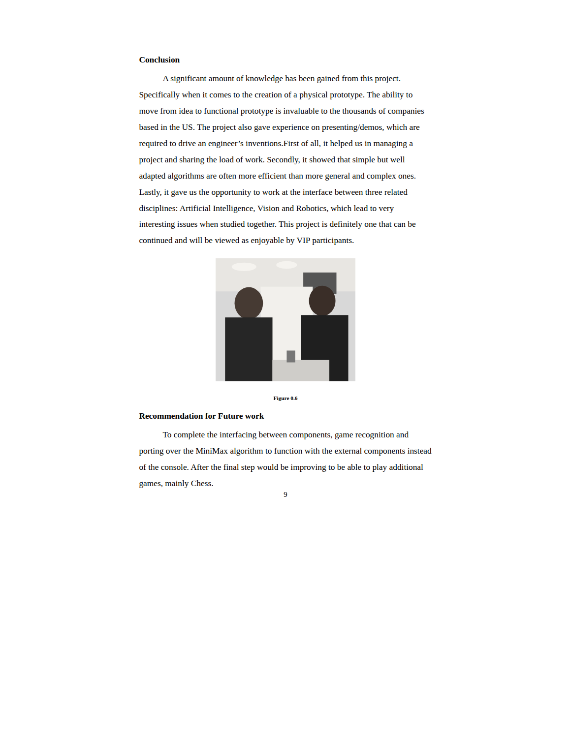Conclusion
A significant amount of knowledge has been gained from this project. Specifically when it comes to the creation of a physical prototype. The ability to move from idea to functional prototype is invaluable to the thousands of companies based in the US. The project also gave experience on presenting/demos, which are required to drive an engineer’s inventions.First of all, it helped us in managing a project and sharing the load of work. Secondly, it showed that simple but well adapted algorithms are often more efficient than more general and complex ones. Lastly, it gave us the opportunity to work at the interface between three related disciplines: Artificial Intelligence, Vision and Robotics, which lead to very interesting issues when studied together. This project is definitely one that can be continued and will be viewed as enjoyable by VIP participants.
Figure 0.6
Recommendation for Future work
To complete the interfacing between components, game recognition and porting over the MiniMax algorithm to function with the external components instead of the console. After the final step would be improving to be able to play additional games, mainly Chess.
9